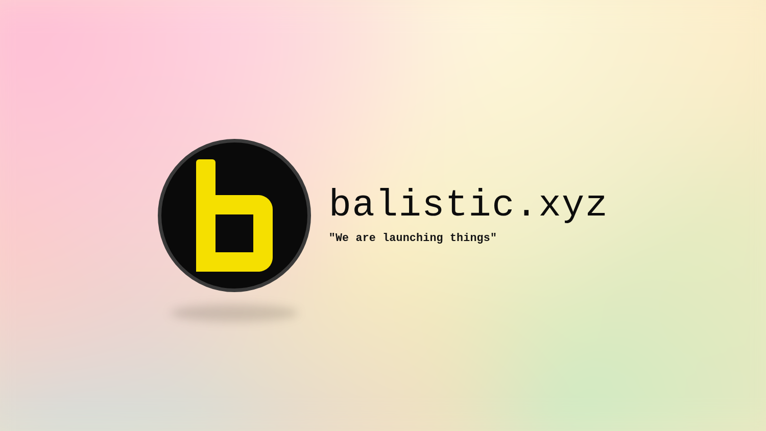balistic.xyz
"We are launching things"